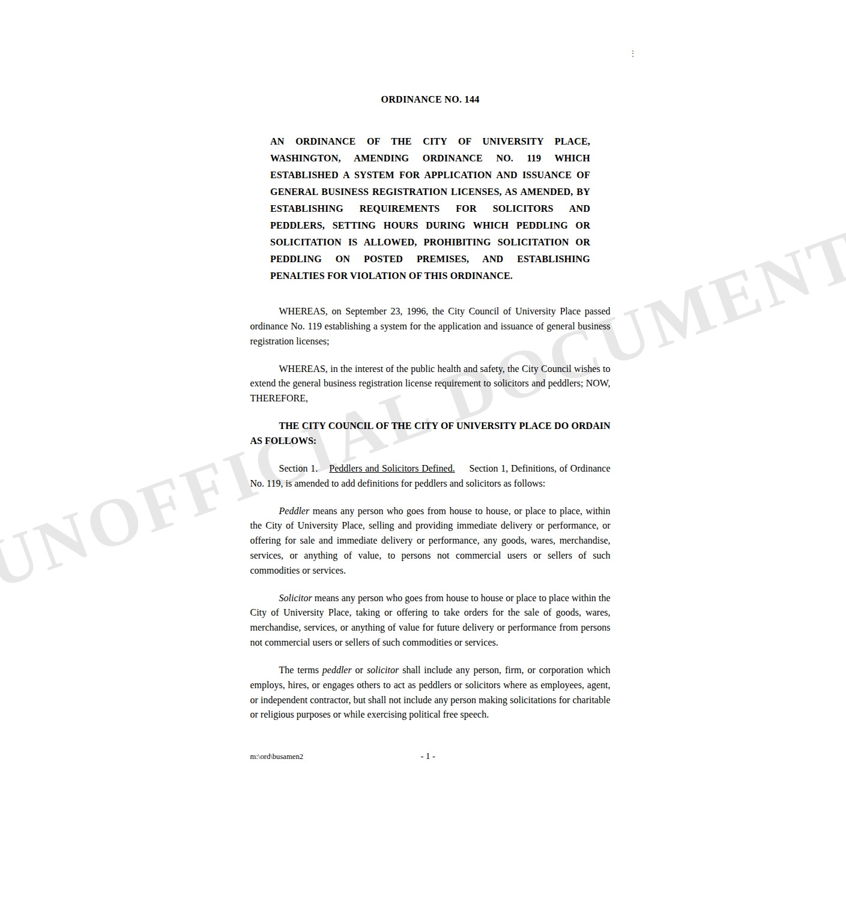UNOFFICIAL DOCUMENT
⋮
ORDINANCE NO. 144
AN ORDINANCE OF THE CITY OF UNIVERSITY PLACE, WASHINGTON, AMENDING ORDINANCE NO. 119 WHICH ESTABLISHED A SYSTEM FOR APPLICATION AND ISSUANCE OF GENERAL BUSINESS REGISTRATION LICENSES, AS AMENDED, BY ESTABLISHING REQUIREMENTS FOR SOLICITORS AND PEDDLERS, SETTING HOURS DURING WHICH PEDDLING OR SOLICITATION IS ALLOWED, PROHIBITING SOLICITATION OR PEDDLING ON POSTED PREMISES, AND ESTABLISHING PENALTIES FOR VIOLATION OF THIS ORDINANCE.
WHEREAS, on September 23, 1996, the City Council of University Place passed ordinance No. 119 establishing a system for the application and issuance of general business registration licenses;
WHEREAS, in the interest of the public health and safety, the City Council wishes to extend the general business registration license requirement to solicitors and peddlers; NOW, THEREFORE,
THE CITY COUNCIL OF THE CITY OF UNIVERSITY PLACE DO ORDAIN AS FOLLOWS:
Section 1. Peddlers and Solicitors Defined. Section 1, Definitions, of Ordinance No. 119, is amended to add definitions for peddlers and solicitors as follows:
Peddler means any person who goes from house to house, or place to place, within the City of University Place, selling and providing immediate delivery or performance, or offering for sale and immediate delivery or performance, any goods, wares, merchandise, services, or anything of value, to persons not commercial users or sellers of such commodities or services.
Solicitor means any person who goes from house to house or place to place within the City of University Place, taking or offering to take orders for the sale of goods, wares, merchandise, services, or anything of value for future delivery or performance from persons not commercial users or sellers of such commodities or services.
The terms peddler or solicitor shall include any person, firm, or corporation which employs, hires, or engages others to act as peddlers or solicitors where as employees, agent, or independent contractor, but shall not include any person making solicitations for charitable or religious purposes or while exercising political free speech.
m:\ord\busamen2
- 1 -